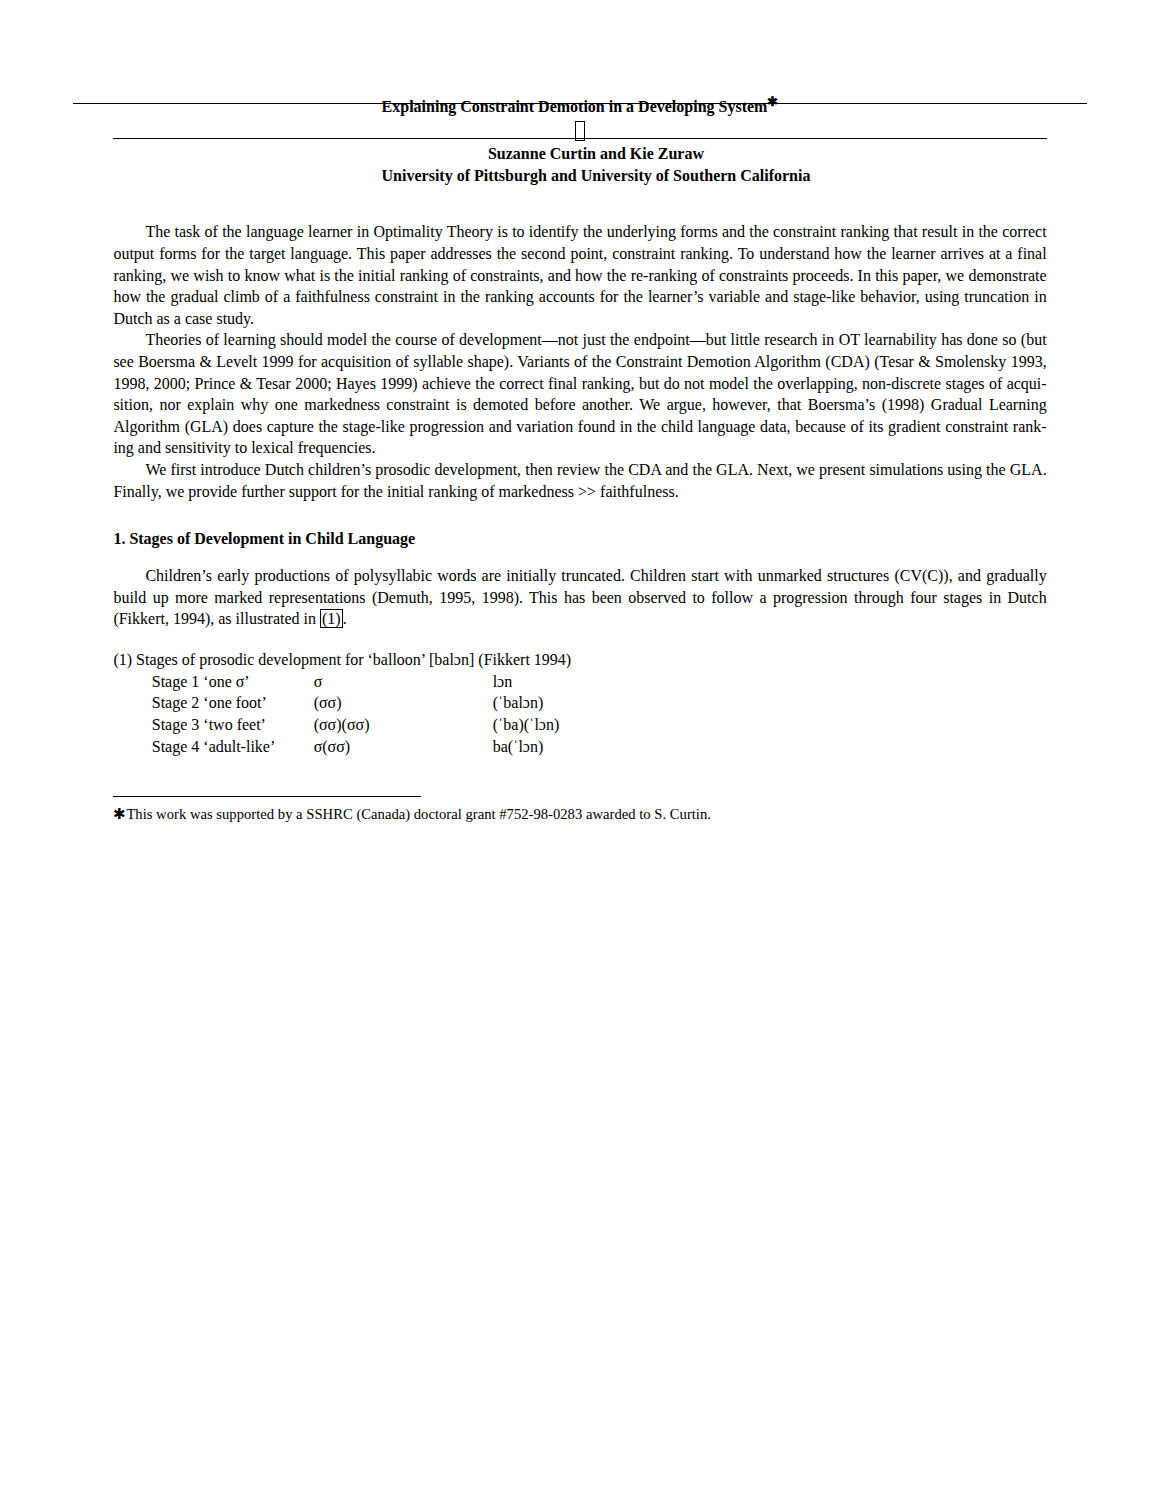Explaining Constraint Demotion in a Developing System✱
Suzanne Curtin and Kie Zuraw
University of Pittsburgh and University of Southern California
The task of the language learner in Optimality Theory is to identify the underlying forms and the constraint ranking that result in the correct output forms for the target language. This paper addresses the second point, constraint ranking. To understand how the learner arrives at a final ranking, we wish to know what is the initial ranking of constraints, and how the re-ranking of constraints proceeds. In this paper, we demonstrate how the gradual climb of a faithfulness constraint in the ranking accounts for the learner’s variable and stage-like behavior, using truncation in Dutch as a case study.
Theories of learning should model the course of development—not just the endpoint—but little research in OT learnability has done so (but see Boersma & Levelt 1999 for acquisition of syllable shape). Variants of the Constraint Demotion Algorithm (CDA) (Tesar & Smolensky 1993, 1998, 2000; Prince & Tesar 2000; Hayes 1999) achieve the correct final ranking, but do not model the overlapping, non-discrete stages of acquisition, nor explain why one markedness constraint is demoted before another. We argue, however, that Boersma’s (1998) Gradual Learning Algorithm (GLA) does capture the stage-like progression and variation found in the child language data, because of its gradient constraint ranking and sensitivity to lexical frequencies.
We first introduce Dutch children’s prosodic development, then review the CDA and the GLA. Next, we present simulations using the GLA. Finally, we provide further support for the initial ranking of markedness >> faithfulness.
1. Stages of Development in Child Language
Children’s early productions of polysyllabic words are initially truncated. Children start with unmarked structures (CV(C)), and gradually build up more marked representations (Demuth, 1995, 1998). This has been observed to follow a progression through four stages in Dutch (Fikkert, 1994), as illustrated in (1).
(1) Stages of prosodic development for ‘balloon’ [balɔn] (Fikkert 1994)
| Stage 1 ‘one σ’ | σ | lɔn |
| Stage 2 ‘one foot’ | (σσ) | (ˈbalɔn) |
| Stage 3 ‘two feet’ | (σσ)(σσ) | (ˈba)(ˈlɔn) |
| Stage 4 ‘adult-like’ | σ(σσ) | ba(ˈlɔn) |
✱This work was supported by a SSHRC (Canada) doctoral grant #752-98-0283 awarded to S. Curtin.